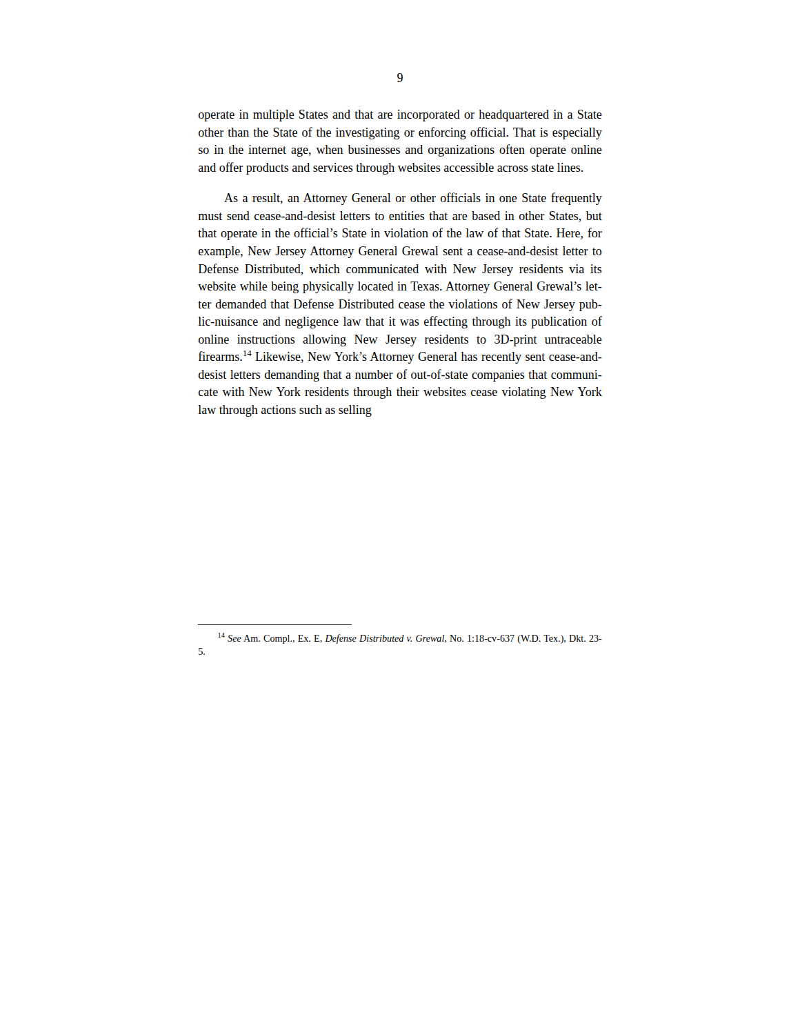9
operate in multiple States and that are incorporated or headquartered in a State other than the State of the investigating or enforcing official. That is especially so in the internet age, when businesses and organizations often operate online and offer products and services through websites accessible across state lines.
As a result, an Attorney General or other officials in one State frequently must send cease-and-desist letters to entities that are based in other States, but that operate in the official’s State in violation of the law of that State. Here, for example, New Jersey Attorney General Grewal sent a cease-and-desist letter to Defense Distributed, which communicated with New Jersey residents via its website while being physically located in Texas. Attorney General Grewal’s letter demanded that Defense Distributed cease the violations of New Jersey public-nuisance and negligence law that it was effecting through its publication of online instructions allowing New Jersey residents to 3D-print untraceable firearms.14 Likewise, New York’s Attorney General has recently sent cease-and-desist letters demanding that a number of out-of-state companies that communicate with New York residents through their websites cease violating New York law through actions such as selling
14 See Am. Compl., Ex. E, Defense Distributed v. Grewal, No. 1:18-cv-637 (W.D. Tex.), Dkt. 23-5.